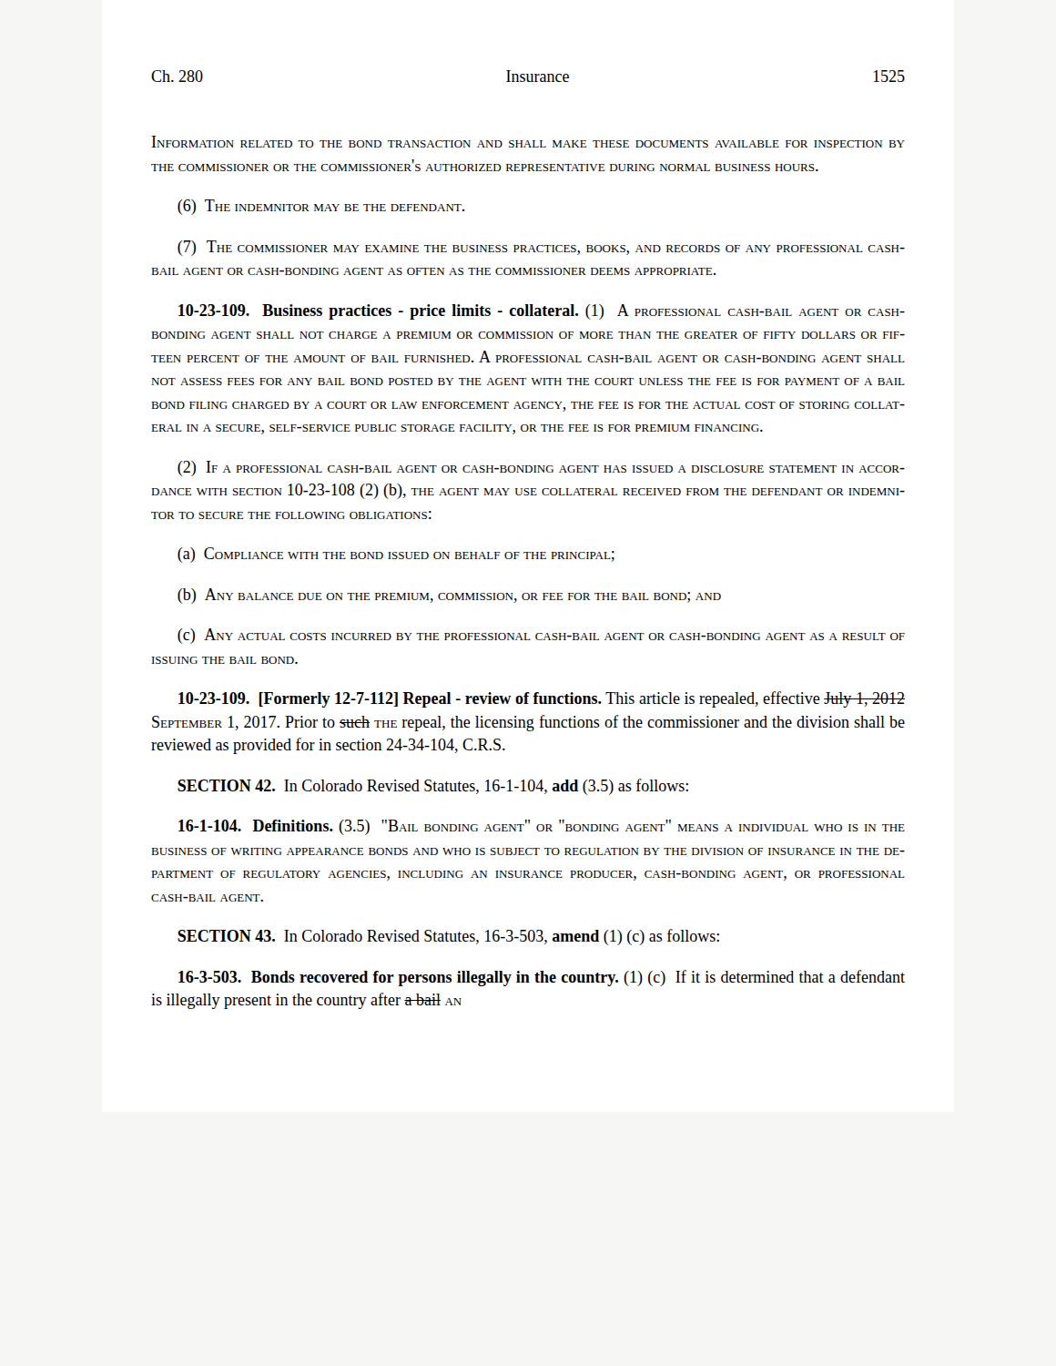Ch. 280 Insurance 1525
Information related to the bond transaction and shall make these documents available for inspection by the commissioner or the commissioner's authorized representative during normal business hours.
(6) The indemnitor may be the defendant.
(7) The commissioner may examine the business practices, books, and records of any professional cash-bail agent or cash-bonding agent as often as the commissioner deems appropriate.
10-23-109. Business practices - price limits - collateral. (1) A professional cash-bail agent or cash-bonding agent shall not charge a premium or commission of more than the greater of fifty dollars or fifteen percent of the amount of bail furnished. A professional cash-bail agent or cash-bonding agent shall not assess fees for any bail bond posted by the agent with the court unless the fee is for payment of a bail bond filing charged by a court or law enforcement agency, the fee is for the actual cost of storing collateral in a secure, self-service public storage facility, or the fee is for premium financing.
(2) If a professional cash-bail agent or cash-bonding agent has issued a disclosure statement in accordance with section 10-23-108 (2) (b), the agent may use collateral received from the defendant or indemnitor to secure the following obligations:
(a) Compliance with the bond issued on behalf of the principal;
(b) Any balance due on the premium, commission, or fee for the bail bond; and
(c) Any actual costs incurred by the professional cash-bail agent or cash-bonding agent as a result of issuing the bail bond.
10-23-109. [Formerly 12-7-112] Repeal - review of functions. This article is repealed, effective July 1, 2012 September 1, 2017. Prior to such the repeal, the licensing functions of the commissioner and the division shall be reviewed as provided for in section 24-34-104, C.R.S.
SECTION 42. In Colorado Revised Statutes, 16-1-104, add (3.5) as follows:
16-1-104. Definitions. (3.5) "Bail bonding agent" or "bonding agent" means a individual who is in the business of writing appearance bonds and who is subject to regulation by the division of insurance in the department of regulatory agencies, including an insurance producer, cash-bonding agent, or professional cash-bail agent.
SECTION 43. In Colorado Revised Statutes, 16-3-503, amend (1) (c) as follows:
16-3-503. Bonds recovered for persons illegally in the country. (1) (c) If it is determined that a defendant is illegally present in the country after a bail an